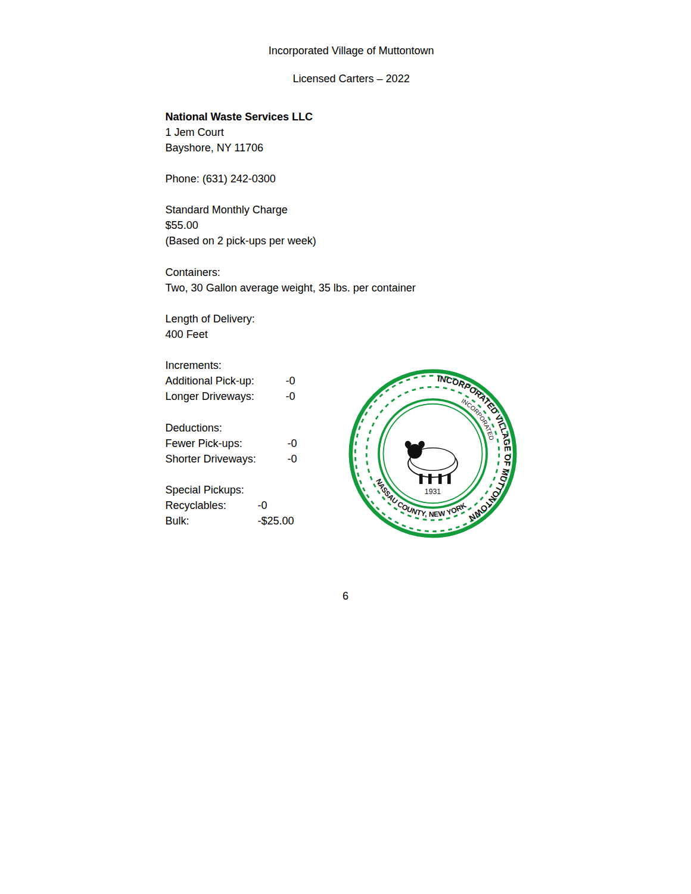Incorporated Village of Muttontown
Licensed Carters – 2022
National Waste Services LLC
1 Jem Court
Bayshore, NY 11706
Phone: (631) 242-0300
Standard Monthly Charge
$55.00
(Based on 2 pick-ups per week)
Containers:
Two, 30 Gallon average weight, 35 lbs. per container
Length of Delivery:
400 Feet
Increments:
| Additional Pick-up: | -0 |
| Longer Driveways: | -0 |
Deductions:
| Fewer Pick-ups: | -0 |
| Shorter Driveways: | -0 |
Special Pickups:
| Recyclables: | -0 |
| Bulk: | -$25.00 |
6